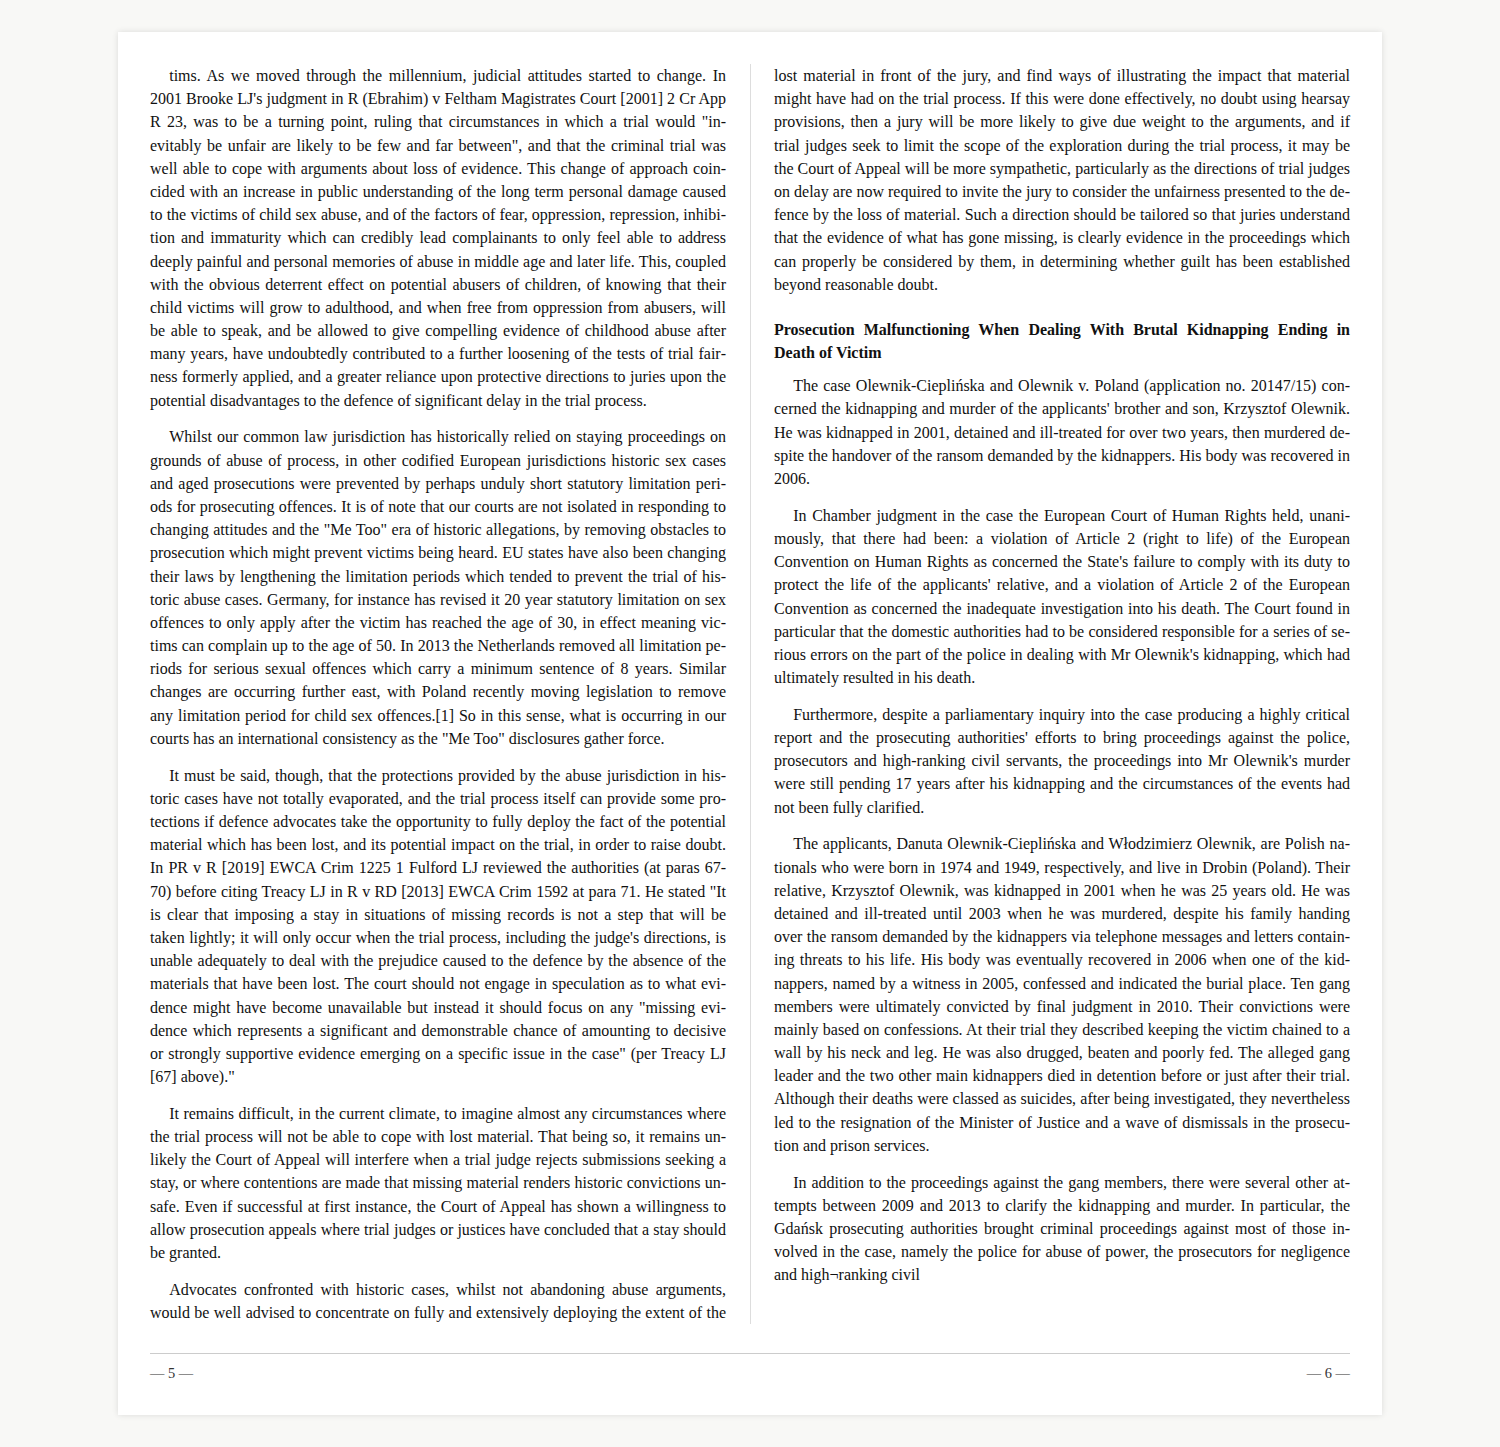tims. As we moved through the millennium, judicial attitudes started to change. In 2001 Brooke LJ's judgment in R (Ebrahim) v Feltham Magistrates Court [2001] 2 Cr App R 23, was to be a turning point, ruling that circumstances in which a trial would "inevitably be unfair are likely to be few and far between", and that the criminal trial was well able to cope with arguments about loss of evidence. This change of approach coincided with an increase in public understanding of the long term personal damage caused to the victims of child sex abuse, and of the factors of fear, oppression, repression, inhibition and immaturity which can credibly lead complainants to only feel able to address deeply painful and personal memories of abuse in middle age and later life. This, coupled with the obvious deterrent effect on potential abusers of children, of knowing that their child victims will grow to adulthood, and when free from oppression from abusers, will be able to speak, and be allowed to give compelling evidence of childhood abuse after many years, have undoubtedly contributed to a further loosening of the tests of trial fairness formerly applied, and a greater reliance upon protective directions to juries upon the potential disadvantages to the defence of significant delay in the trial process.
Whilst our common law jurisdiction has historically relied on staying proceedings on grounds of abuse of process, in other codified European jurisdictions historic sex cases and aged prosecutions were prevented by perhaps unduly short statutory limitation periods for prosecuting offences. It is of note that our courts are not isolated in responding to changing attitudes and the "Me Too" era of historic allegations, by removing obstacles to prosecution which might prevent victims being heard. EU states have also been changing their laws by lengthening the limitation periods which tended to prevent the trial of historic abuse cases. Germany, for instance has revised it 20 year statutory limitation on sex offences to only apply after the victim has reached the age of 30, in effect meaning victims can complain up to the age of 50. In 2013 the Netherlands removed all limitation periods for serious sexual offences which carry a minimum sentence of 8 years. Similar changes are occurring further east, with Poland recently moving legislation to remove any limitation period for child sex offences.[1] So in this sense, what is occurring in our courts has an international consistency as the "Me Too" disclosures gather force.
It must be said, though, that the protections provided by the abuse jurisdiction in historic cases have not totally evaporated, and the trial process itself can provide some protections if defence advocates take the opportunity to fully deploy the fact of the potential material which has been lost, and its potential impact on the trial, in order to raise doubt. In PR v R [2019] EWCA Crim 1225 1 Fulford LJ reviewed the authorities (at paras 67-70) before citing Treacy LJ in R v RD [2013] EWCA Crim 1592 at para 71. He stated "It is clear that imposing a stay in situations of missing records is not a step that will be taken lightly; it will only occur when the trial process, including the judge's directions, is unable adequately to deal with the prejudice caused to the defence by the absence of the materials that have been lost. The court should not engage in speculation as to what evidence might have become unavailable but instead it should focus on any "missing evidence which represents a significant and demonstrable chance of amounting to decisive or strongly supportive evidence emerging on a specific issue in the case" (per Treacy LJ [67] above)."
It remains difficult, in the current climate, to imagine almost any circumstances where the trial process will not be able to cope with lost material. That being so, it remains unlikely the Court of Appeal will interfere when a trial judge rejects submissions seeking a stay, or where contentions are made that missing material renders historic convictions unsafe. Even if successful at first instance, the Court of Appeal has shown a willingness to allow prosecution appeals where trial judges or justices have concluded that a stay should be granted.
Advocates confronted with historic cases, whilst not abandoning abuse arguments, would be well advised to concentrate on fully and extensively deploying the extent of the lost material in front of the jury, and find ways of illustrating the impact that material might have had on the trial process. If this were done effectively, no doubt using hearsay provisions, then a jury will be more likely to give due weight to the arguments, and if trial judges seek to limit the scope of the exploration during the trial process, it may be the Court of Appeal will be more sympathetic, particularly as the directions of trial judges on delay are now required to invite the jury to consider the unfairness presented to the defence by the loss of material. Such a direction should be tailored so that juries understand that the evidence of what has gone missing, is clearly evidence in the proceedings which can properly be considered by them, in determining whether guilt has been established beyond reasonable doubt.
Prosecution Malfunctioning When Dealing With Brutal Kidnapping Ending in Death of Victim
The case Olewnik-Cieplińska and Olewnik v. Poland (application no. 20147/15) concerned the kidnapping and murder of the applicants' brother and son, Krzysztof Olewnik. He was kidnapped in 2001, detained and ill-treated for over two years, then murdered despite the handover of the ransom demanded by the kidnappers. His body was recovered in 2006.
In Chamber judgment in the case the European Court of Human Rights held, unanimously, that there had been: a violation of Article 2 (right to life) of the European Convention on Human Rights as concerned the State's failure to comply with its duty to protect the life of the applicants' relative, and a violation of Article 2 of the European Convention as concerned the inadequate investigation into his death. The Court found in particular that the domestic authorities had to be considered responsible for a series of serious errors on the part of the police in dealing with Mr Olewnik's kidnapping, which had ultimately resulted in his death.
Furthermore, despite a parliamentary inquiry into the case producing a highly critical report and the prosecuting authorities' efforts to bring proceedings against the police, prosecutors and high-ranking civil servants, the proceedings into Mr Olewnik's murder were still pending 17 years after his kidnapping and the circumstances of the events had not been fully clarified.
The applicants, Danuta Olewnik-Cieplińska and Włodzimierz Olewnik, are Polish nationals who were born in 1974 and 1949, respectively, and live in Drobin (Poland). Their relative, Krzysztof Olewnik, was kidnapped in 2001 when he was 25 years old. He was detained and ill-treated until 2003 when he was murdered, despite his family handing over the ransom demanded by the kidnappers via telephone messages and letters containing threats to his life. His body was eventually recovered in 2006 when one of the kidnappers, named by a witness in 2005, confessed and indicated the burial place. Ten gang members were ultimately convicted by final judgment in 2010. Their convictions were mainly based on confessions. At their trial they described keeping the victim chained to a wall by his neck and leg. He was also drugged, beaten and poorly fed. The alleged gang leader and the two other main kidnappers died in detention before or just after their trial. Although their deaths were classed as suicides, after being investigated, they nevertheless led to the resignation of the Minister of Justice and a wave of dismissals in the prosecution and prison services.
In addition to the proceedings against the gang members, there were several other attempts between 2009 and 2013 to clarify the kidnapping and murder. In particular, the Gdańsk prosecuting authorities brought criminal proceedings against most of those involved in the case, namely the police for abuse of power, the prosecutors for negligence and high¬ranking civil
5 6